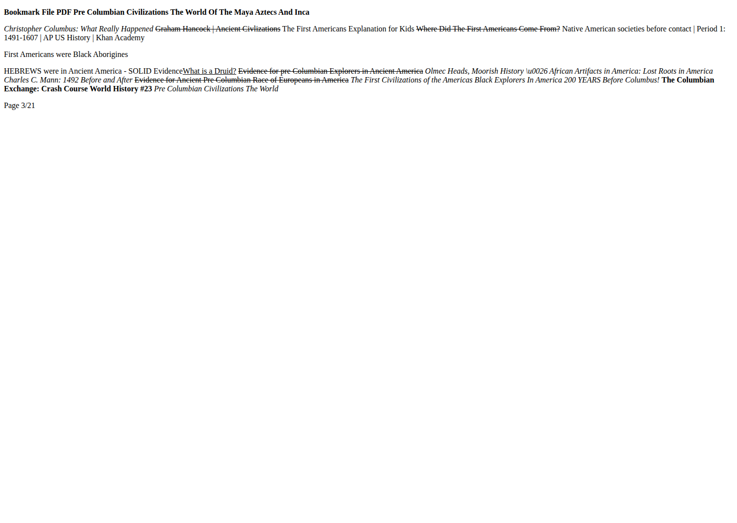Bookmark File PDF Pre Columbian Civilizations The World Of The Maya Aztecs And Inca
Christopher Columbus: What Really Happened Graham Hancock | Ancient Civlizations The First Americans Explanation for Kids Where Did The First Americans Come From? Native American societies before contact | Period 1: 1491-1607 | AP US History | Khan Academy
First Americans were Black Aborigines
HEBREWS were in Ancient America - SOLID EvidenceWhat is a Druid? Evidence for pre Columbian Explorers in Ancient America Olmec Heads, Moorish History \u0026 African Artifacts in America: Lost Roots in America Charles C. Mann: 1492 Before and After Evidence for Ancient Pre Columbian Race of Europeans in America The First Civilizations of the Americas Black Explorers In America 200 YEARS Before Columbus! The Columbian Exchange: Crash Course World History #23 Pre Columbian Civilizations The World
Page 3/21